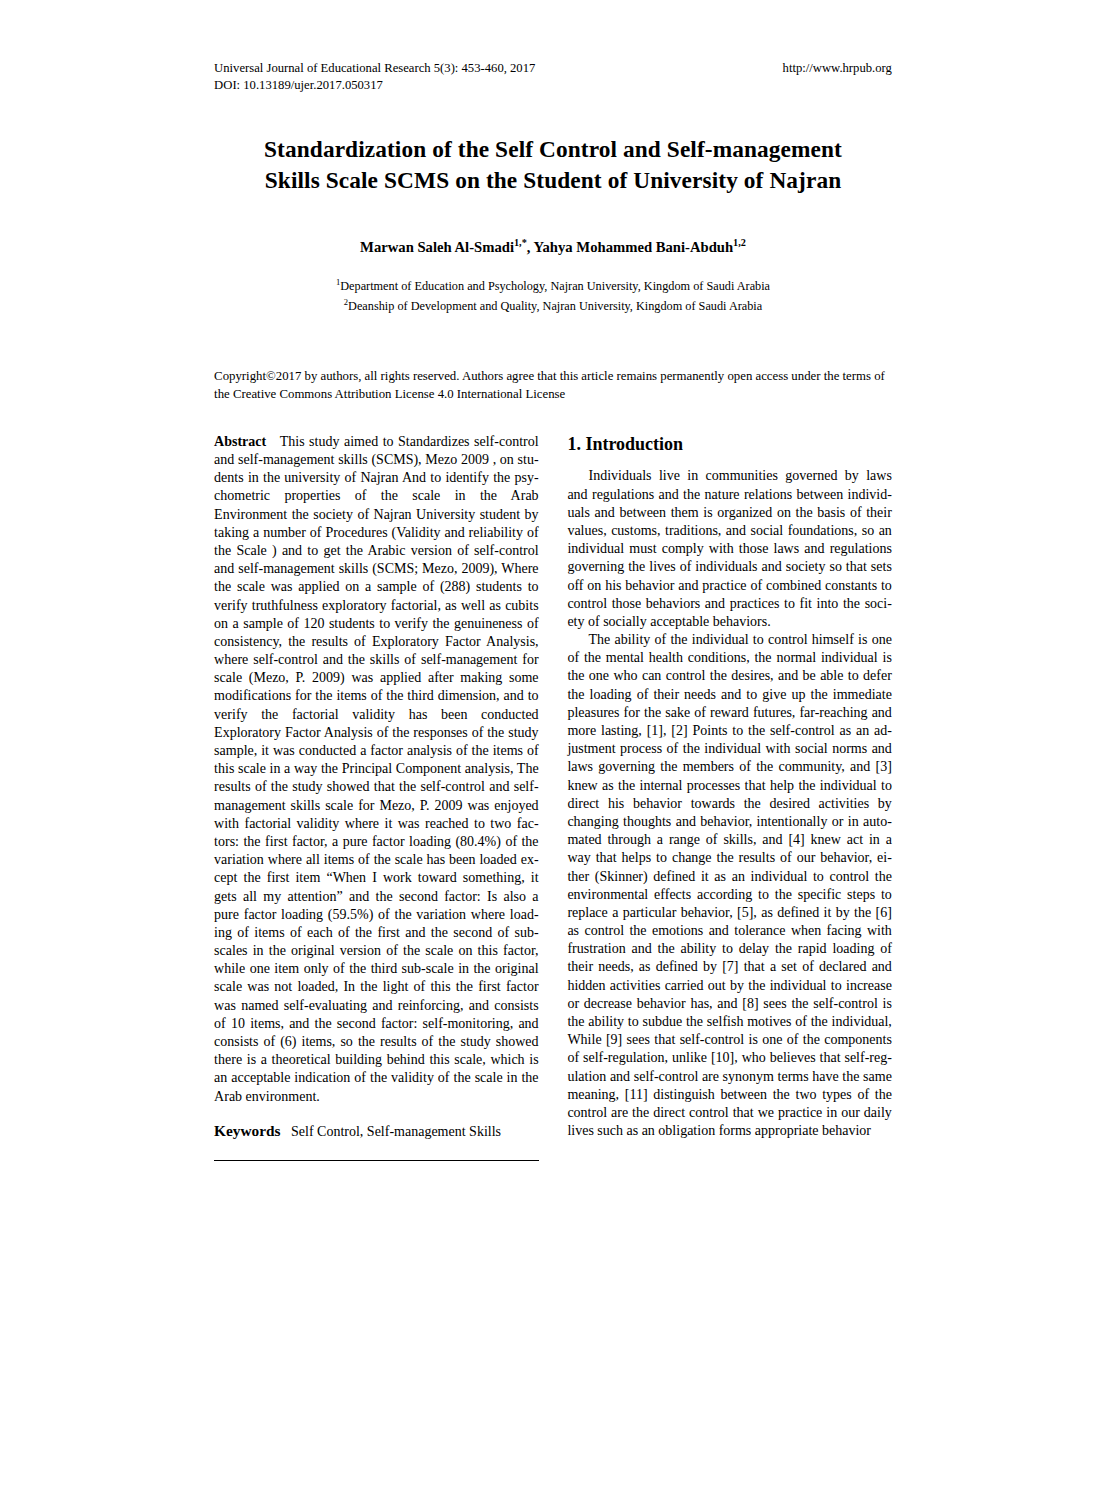Universal Journal of Educational Research 5(3): 453-460, 2017
DOI: 10.13189/ujer.2017.050317
http://www.hrpub.org
Standardization of the Self Control and Self-management
Skills Scale SCMS on the Student of University of Najran
Marwan Saleh Al-Smadi1,*, Yahya Mohammed Bani-Abduh1,2
1Department of Education and Psychology, Najran University, Kingdom of Saudi Arabia
2Deanship of Development and Quality, Najran University, Kingdom of Saudi Arabia
Copyright©2017 by authors, all rights reserved. Authors agree that this article remains permanently open access under the terms of the Creative Commons Attribution License 4.0 International License
Abstract This study aimed to Standardizes self-control and self-management skills (SCMS), Mezo 2009 , on students in the university of Najran And to identify the psychometric properties of the scale in the Arab Environment the society of Najran University student by taking a number of Procedures (Validity and reliability of the Scale ) and to get the Arabic version of self-control and self-management skills (SCMS; Mezo, 2009), Where the scale was applied on a sample of (288) students to verify truthfulness exploratory factorial, as well as cubits on a sample of 120 students to verify the genuineness of consistency, the results of Exploratory Factor Analysis, where self-control and the skills of self-management for scale (Mezo, P. 2009) was applied after making some modifications for the items of the third dimension, and to verify the factorial validity has been conducted Exploratory Factor Analysis of the responses of the study sample, it was conducted a factor analysis of the items of this scale in a way the Principal Component analysis, The results of the study showed that the self-control and self-management skills scale for Mezo, P. 2009 was enjoyed with factorial validity where it was reached to two factors: the first factor, a pure factor loading (80.4%) of the variation where all items of the scale has been loaded except the first item “When I work toward something, it gets all my attention” and the second factor: Is also a pure factor loading (59.5%) of the variation where loading of items of each of the first and the second of sub-scales in the original version of the scale on this factor, while one item only of the third sub-scale in the original scale was not loaded, In the light of this the first factor was named self-evaluating and reinforcing, and consists of 10 items, and the second factor: self-monitoring, and consists of (6) items, so the results of the study showed there is a theoretical building behind this scale, which is an acceptable indication of the validity of the scale in the Arab environment.
Keywords Self Control, Self-management Skills
1. Introduction
Individuals live in communities governed by laws and regulations and the nature relations between individuals and between them is organized on the basis of their values, customs, traditions, and social foundations, so an individual must comply with those laws and regulations governing the lives of individuals and society so that sets off on his behavior and practice of combined constants to control those behaviors and practices to fit into the society of socially acceptable behaviors.
The ability of the individual to control himself is one of the mental health conditions, the normal individual is the one who can control the desires, and be able to defer the loading of their needs and to give up the immediate pleasures for the sake of reward futures, far-reaching and more lasting, [1], [2] Points to the self-control as an adjustment process of the individual with social norms and laws governing the members of the community, and [3] knew as the internal processes that help the individual to direct his behavior towards the desired activities by changing thoughts and behavior, intentionally or in automated through a range of skills, and [4] knew act in a way that helps to change the results of our behavior, either (Skinner) defined it as an individual to control the environmental effects according to the specific steps to replace a particular behavior, [5], as defined it by the [6] as control the emotions and tolerance when facing with frustration and the ability to delay the rapid loading of their needs, as defined by [7] that a set of declared and hidden activities carried out by the individual to increase or decrease behavior has, and [8] sees the self-control is the ability to subdue the selfish motives of the individual, While [9] sees that self-control is one of the components of self-regulation, unlike [10], who believes that self-regulation and self-control are synonym terms have the same meaning, [11] distinguish between the two types of the control are the direct control that we practice in our daily lives such as an obligation forms appropriate behavior